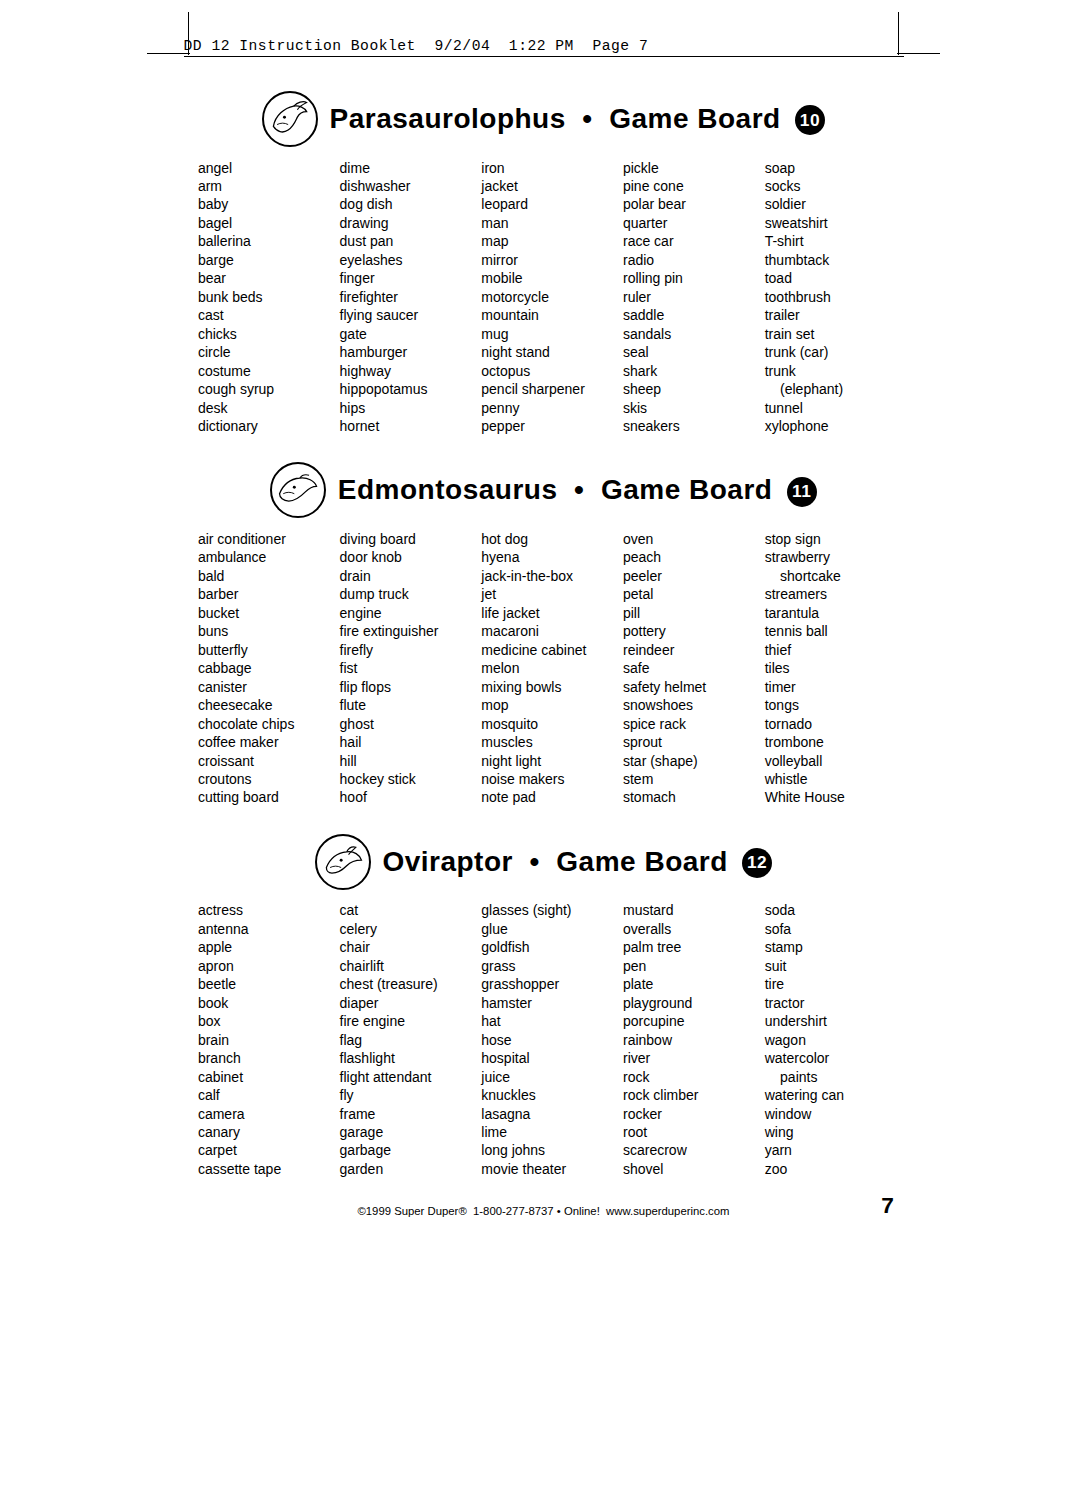DD 12 Instruction Booklet 9/2/04 1:22 PM Page 7
Parasaurolophus • Game Board 10
angel
arm
baby
bagel
ballerina
barge
bear
bunk beds
cast
chicks
circle
costume
cough syrup
desk
dictionary
dime
dishwasher
dog dish
drawing
dust pan
eyelashes
finger
firefighter
flying saucer
gate
hamburger
highway
hippopotamus
hips
hornet
iron
jacket
leopard
man
map
mirror
mobile
motorcycle
mountain
mug
night stand
octopus
pencil sharpener
penny
pepper
pickle
pine cone
polar bear
quarter
race car
radio
rolling pin
ruler
saddle
sandals
seal
shark
sheep
skis
sneakers
soap
socks
soldier
sweatshirt
T-shirt
thumbtack
toad
toothbrush
trailer
train set
trunk (car)
trunk
(elephant)
tunnel
xylophone
Edmontosaurus • Game Board 11
air conditioner
ambulance
bald
barber
bucket
buns
butterfly
cabbage
canister
cheesecake
chocolate chips
coffee maker
croissant
croutons
cutting board
diving board
door knob
drain
dump truck
engine
fire extinguisher
firefly
fist
flip flops
flute
ghost
hail
hill
hockey stick
hoof
hot dog
hyena
jack-in-the-box
jet
life jacket
macaroni
medicine cabinet
melon
mixing bowls
mop
mosquito
muscles
night light
noise makers
note pad
oven
peach
peeler
petal
pill
pottery
reindeer
safe
safety helmet
snowshoes
spice rack
sprout
star (shape)
stem
stomach
stop sign
strawberry
shortcake
streamers
tarantula
tennis ball
thief
tiles
timer
tongs
tornado
trombone
volleyball
whistle
White House
Oviraptor • Game Board 12
actress
antenna
apple
apron
beetle
book
box
brain
branch
cabinet
calf
camera
canary
carpet
cassette tape
cat
celery
chair
chairlift
chest (treasure)
diaper
fire engine
flag
flashlight
flight attendant
fly
frame
garage
garbage
garden
glasses (sight)
glue
goldfish
grass
grasshopper
hamster
hat
hose
hospital
juice
knuckles
lasagna
lime
long johns
movie theater
mustard
overalls
palm tree
pen
plate
playground
porcupine
rainbow
river
rock
rock climber
rocker
root
scarecrow
shovel
soda
sofa
stamp
suit
tire
tractor
undershirt
wagon
watercolor
paints
watering can
window
wing
yarn
zoo
©1999 Super Duper® 1-800-277-8737 • Online! www.superduperinc.com 7